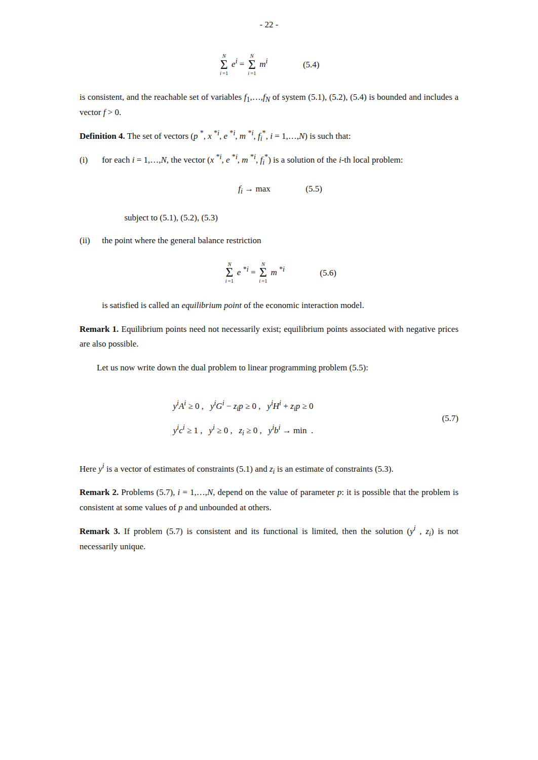- 22 -
NΣi =1 ei = NΣi =1 mi
(5.4)
is consistent, and the reachable set of variables f1,…,fN of system (5.1), (5.2), (5.4) is bounded and includes a vector f > 0.
Definition 4. The set of vectors (p *, x *i, e *i, m *i, fi*, i = 1,…,N) is such that:
(i) for each i = 1,…,N, the vector (x *i, e *i, m *i, fi*) is a solution of the i-th local problem:
fi → max
(5.5)
subject to (5.1), (5.2), (5.3)
(ii) the point where the general balance restriction
NΣi =1 e *i = NΣi =1 m *i
(5.6)
is satisfied is called an equilibrium point of the economic interaction model.
Remark 1. Equilibrium points need not necessarily exist; equilibrium points associated with negative prices are also possible.
Let us now write down the dual problem to linear programming problem (5.5):
yiAi ≥ 0 , yiGi − zip ≥ 0 , yiHi + zip ≥ 0
yici ≥ 1 , yi ≥ 0 , zi ≥ 0 , yibi → min .
(5.7)
Here yi is a vector of estimates of constraints (5.1) and zi is an estimate of constraints (5.3).
Remark 2. Problems (5.7), i = 1,…,N, depend on the value of parameter p: it is possible that the problem is consistent at some values of p and unbounded at others.
Remark 3. If problem (5.7) is consistent and its functional is limited, then the solution (yi , zi) is not necessarily unique.